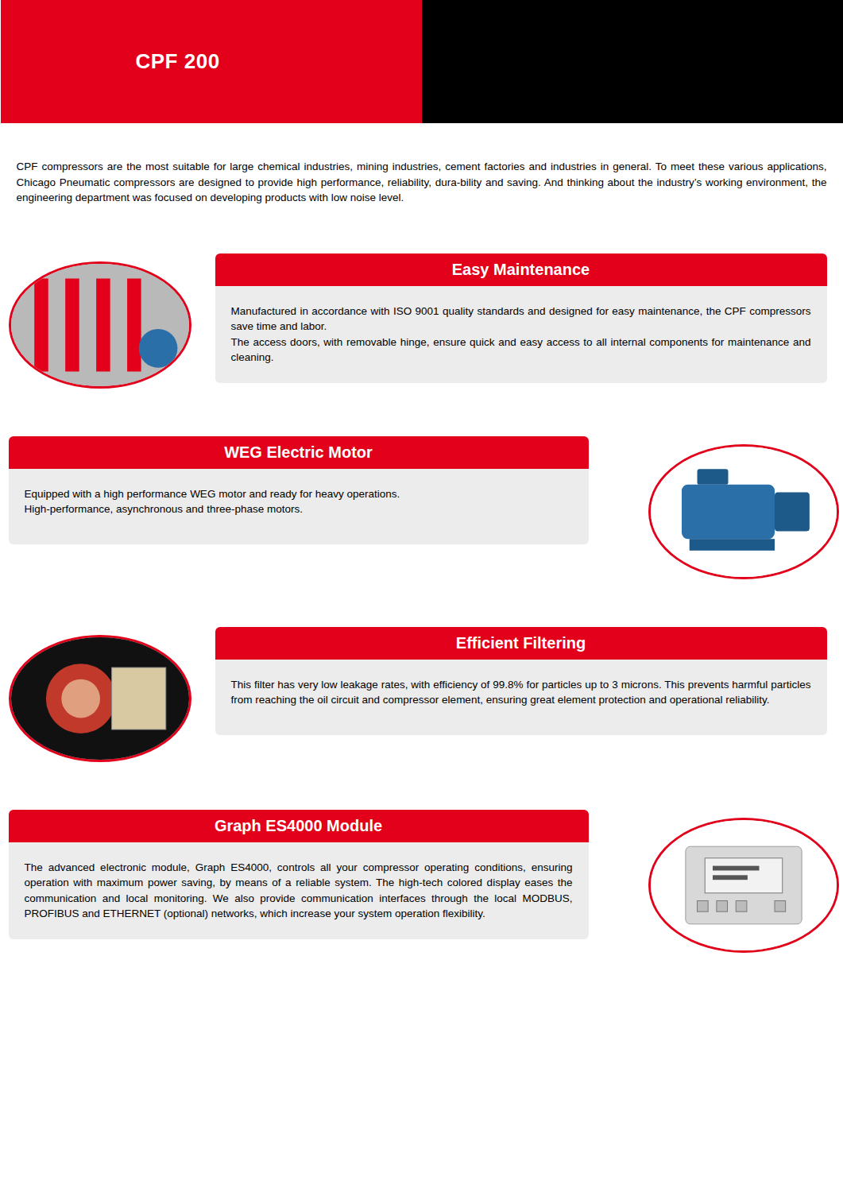CPF 200
CPF compressors are the most suitable for large chemical industries, mining industries, cement factories and industries in general. To meet these various applications, Chicago Pneumatic compressors are designed to provide high performance, reliability, dura-bility and saving. And thinking about the industry’s working environment, the engineering department was focused on developing products with low noise level.
Easy Maintenance
Manufactured in accordance with ISO 9001 quality standards and designed for easy maintenance, the CPF compressors save time and labor.
The access doors, with removable hinge, ensure quick and easy access to all internal components for maintenance and cleaning.
WEG Electric Motor
Equipped with a high performance WEG motor and ready for heavy operations.
High-performance, asynchronous and three-phase motors.
Efficient Filtering
This filter has very low leakage rates, with efficiency of 99.8% for particles up to 3 microns. This prevents harmful particles from reaching the oil circuit and compressor element, ensuring great element protection and operational reliability.
Graph ES4000 Module
The advanced electronic module, Graph ES4000, controls all your compressor operating conditions, ensuring operation with maximum power saving, by means of a reliable system. The high-tech colored display eases the communication and local monitoring. We also provide communication interfaces through the local MODBUS, PROFIBUS and ETHERNET (optional) networks, which increase your system operation flexibility.